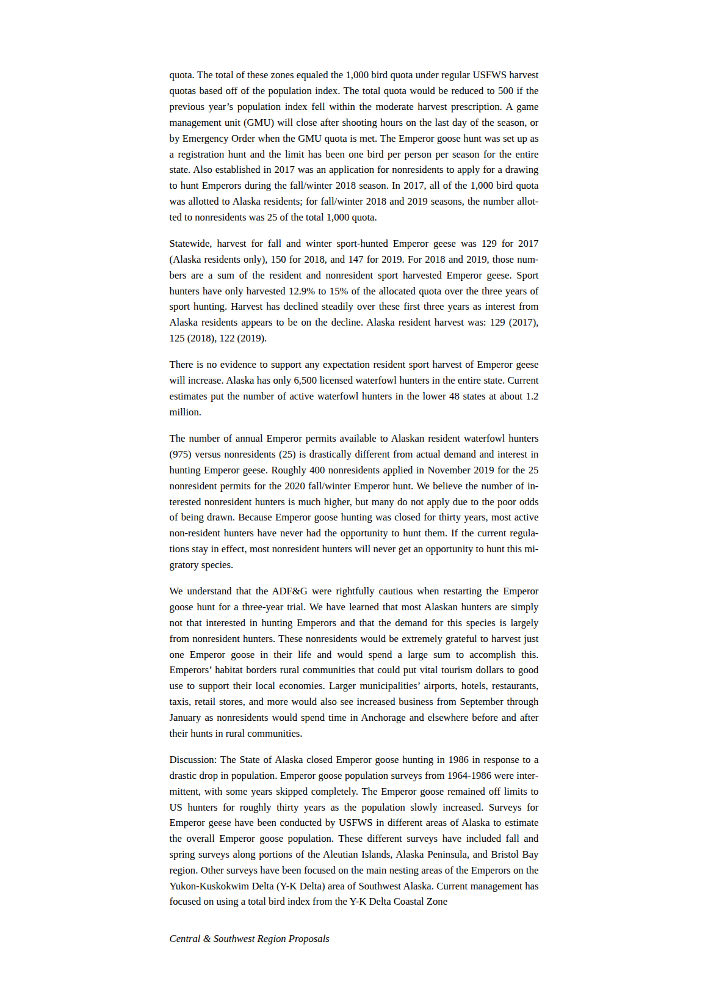quota. The total of these zones equaled the 1,000 bird quota under regular USFWS harvest quotas based off of the population index. The total quota would be reduced to 500 if the previous year’s population index fell within the moderate harvest prescription. A game management unit (GMU) will close after shooting hours on the last day of the season, or by Emergency Order when the GMU quota is met. The Emperor goose hunt was set up as a registration hunt and the limit has been one bird per person per season for the entire state. Also established in 2017 was an application for nonresidents to apply for a drawing to hunt Emperors during the fall/winter 2018 season. In 2017, all of the 1,000 bird quota was allotted to Alaska residents; for fall/winter 2018 and 2019 seasons, the number allotted to nonresidents was 25 of the total 1,000 quota.
Statewide, harvest for fall and winter sport-hunted Emperor geese was 129 for 2017 (Alaska residents only), 150 for 2018, and 147 for 2019. For 2018 and 2019, those numbers are a sum of the resident and nonresident sport harvested Emperor geese. Sport hunters have only harvested 12.9% to 15% of the allocated quota over the three years of sport hunting. Harvest has declined steadily over these first three years as interest from Alaska residents appears to be on the decline. Alaska resident harvest was: 129 (2017), 125 (2018), 122 (2019).
There is no evidence to support any expectation resident sport harvest of Emperor geese will increase. Alaska has only 6,500 licensed waterfowl hunters in the entire state. Current estimates put the number of active waterfowl hunters in the lower 48 states at about 1.2 million.
The number of annual Emperor permits available to Alaskan resident waterfowl hunters (975) versus nonresidents (25) is drastically different from actual demand and interest in hunting Emperor geese. Roughly 400 nonresidents applied in November 2019 for the 25 nonresident permits for the 2020 fall/winter Emperor hunt. We believe the number of interested nonresident hunters is much higher, but many do not apply due to the poor odds of being drawn. Because Emperor goose hunting was closed for thirty years, most active non-resident hunters have never had the opportunity to hunt them. If the current regulations stay in effect, most nonresident hunters will never get an opportunity to hunt this migratory species.
We understand that the ADF&G were rightfully cautious when restarting the Emperor goose hunt for a three-year trial. We have learned that most Alaskan hunters are simply not that interested in hunting Emperors and that the demand for this species is largely from nonresident hunters. These nonresidents would be extremely grateful to harvest just one Emperor goose in their life and would spend a large sum to accomplish this. Emperors’ habitat borders rural communities that could put vital tourism dollars to good use to support their local economies. Larger municipalities’ airports, hotels, restaurants, taxis, retail stores, and more would also see increased business from September through January as nonresidents would spend time in Anchorage and elsewhere before and after their hunts in rural communities.
Discussion: The State of Alaska closed Emperor goose hunting in 1986 in response to a drastic drop in population. Emperor goose population surveys from 1964-1986 were intermittent, with some years skipped completely. The Emperor goose remained off limits to US hunters for roughly thirty years as the population slowly increased. Surveys for Emperor geese have been conducted by USFWS in different areas of Alaska to estimate the overall Emperor goose population. These different surveys have included fall and spring surveys along portions of the Aleutian Islands, Alaska Peninsula, and Bristol Bay region. Other surveys have been focused on the main nesting areas of the Emperors on the Yukon-Kuskokwim Delta (Y-K Delta) area of Southwest Alaska. Current management has focused on using a total bird index from the Y-K Delta Coastal Zone
Central & Southwest Region Proposals